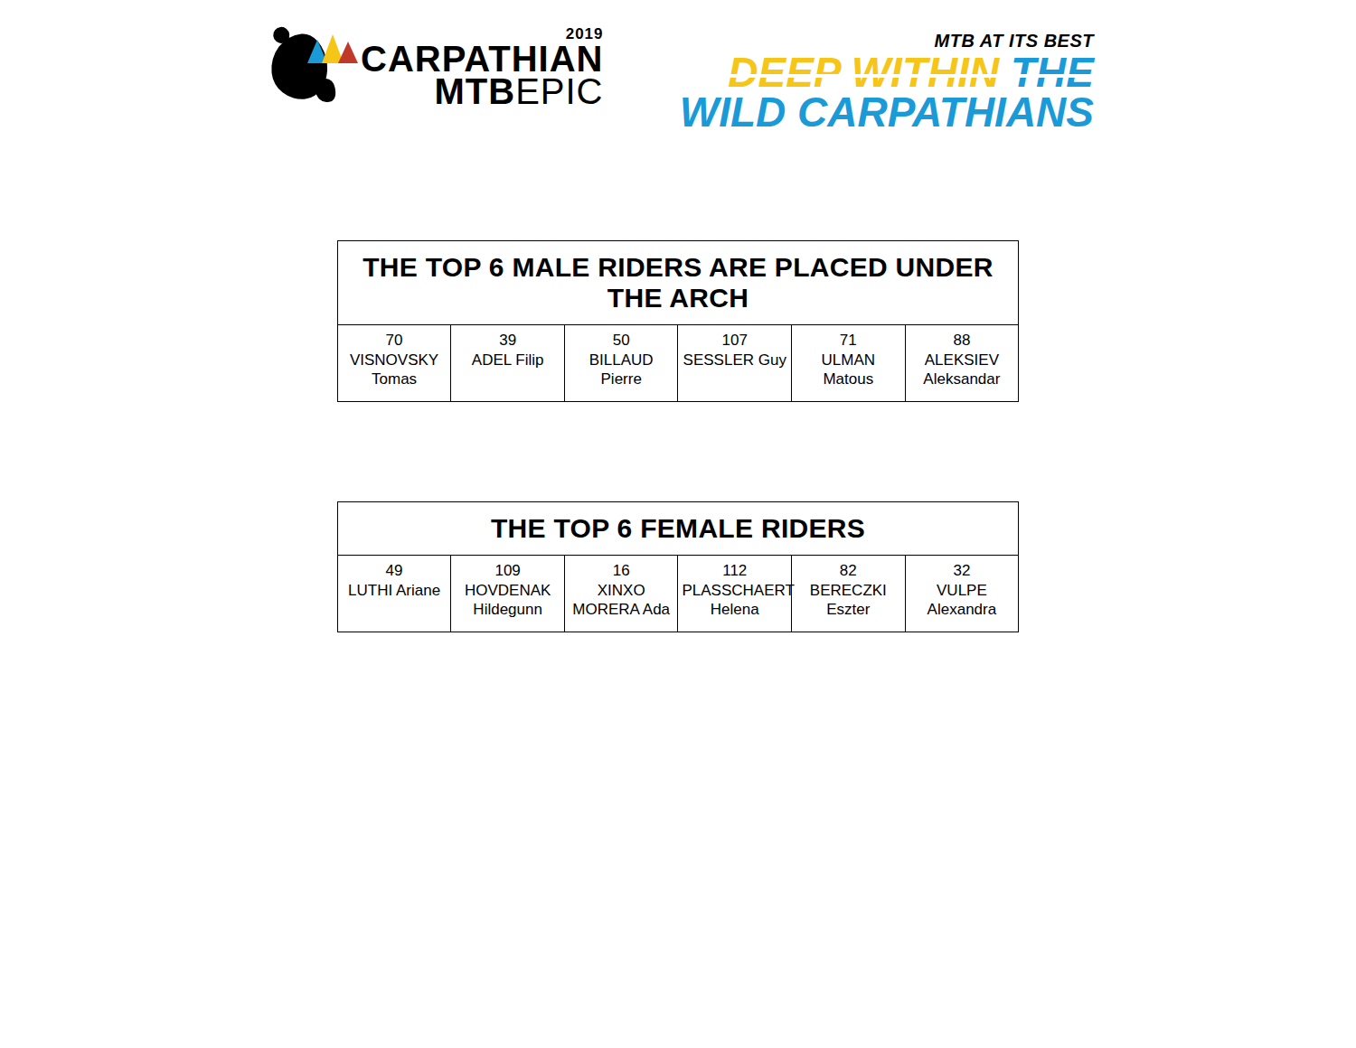2019
CARPATHIAN
MTBepic
MTB AT ITS BEST
DEEP WITHIN THE
WILD CARPATHIANS
| THE TOP 6 MALE RIDERS ARE PLACED UNDER THE ARCH |
| --- |
| 70 VISNOVSKY Tomas | 39 ADEL Filip | 50 BILLAUD Pierre | 107 SESSLER Guy | 71 ULMAN Matous | 88 ALEKSIEV Aleksandar |
| THE TOP 6 FEMALE RIDERS |
| --- |
| 49 LUTHI Ariane | 109 HOVDENAK Hildegunn | 16 XINXO MORERA Ada | 112 PLASSCHAERT Helena | 82 BERECZKI Eszter | 32 VULPE Alexandra |